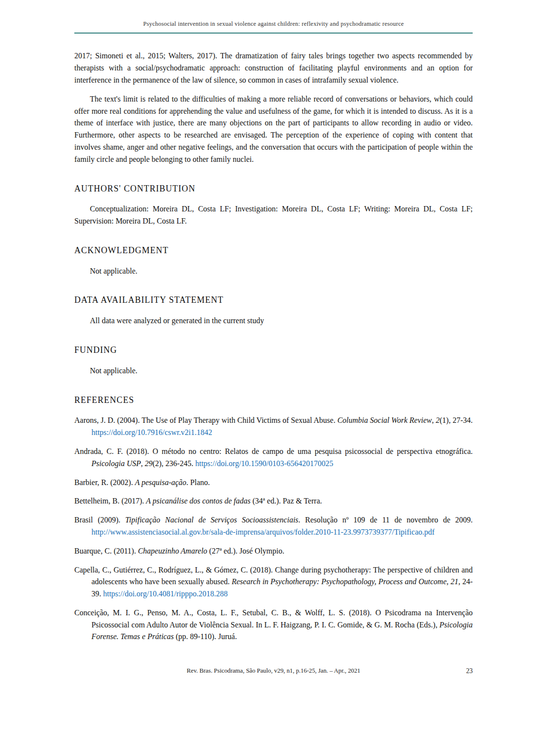Psychosocial intervention in sexual violence against children: reflexivity and psychodramatic resource
2017; Simoneti et al., 2015; Walters, 2017). The dramatization of fairy tales brings together two aspects recommended by therapists with a social/psychodramatic approach: construction of facilitating playful environments and an option for interference in the permanence of the law of silence, so common in cases of intrafamily sexual violence.
The text's limit is related to the difficulties of making a more reliable record of conversations or behaviors, which could offer more real conditions for apprehending the value and usefulness of the game, for which it is intended to discuss. As it is a theme of interface with justice, there are many objections on the part of participants to allow recording in audio or video. Furthermore, other aspects to be researched are envisaged. The perception of the experience of coping with content that involves shame, anger and other negative feelings, and the conversation that occurs with the participation of people within the family circle and people belonging to other family nuclei.
AUTHORS' CONTRIBUTION
Conceptualization: Moreira DL, Costa LF; Investigation: Moreira DL, Costa LF; Writing: Moreira DL, Costa LF; Supervision: Moreira DL, Costa LF.
ACKNOWLEDGMENT
Not applicable.
DATA AVAILABILITY STATEMENT
All data were analyzed or generated in the current study
FUNDING
Not applicable.
REFERENCES
Aarons, J. D. (2004). The Use of Play Therapy with Child Victims of Sexual Abuse. Columbia Social Work Review, 2(1), 27-34. https://doi.org/10.7916/cswr.v2i1.1842
Andrada, C. F. (2018). O método no centro: Relatos de campo de uma pesquisa psicossocial de perspectiva etnográfica. Psicologia USP, 29(2), 236-245. https://doi.org/10.1590/0103-656420170025
Barbier, R. (2002). A pesquisa-ação. Plano.
Bettelheim, B. (2017). A psicanálise dos contos de fadas (34ª ed.). Paz & Terra.
Brasil (2009). Tipificação Nacional de Serviços Socioassistenciais. Resolução nº 109 de 11 de novembro de 2009. http://www.assistenciasocial.al.gov.br/sala-de-imprensa/arquivos/folder.2010-11-23.9973739377/Tipificao.pdf
Buarque, C. (2011). Chapeuzinho Amarelo (27ª ed.). José Olympio.
Capella, C., Gutiérrez, C., Rodríguez, L., & Gómez, C. (2018). Change during psychotherapy: The perspective of children and adolescents who have been sexually abused. Research in Psychotherapy: Psychopathology, Process and Outcome, 21, 24-39. https://doi.org/10.4081/ripppo.2018.288
Conceição, M. I. G., Penso, M. A., Costa, L. F., Setubal, C. B., & Wolff, L. S. (2018). O Psicodrama na Intervenção Psicossocial com Adulto Autor de Violência Sexual. In L. F. Haigzang, P. I. C. Gomide, & G. M. Rocha (Eds.), Psicologia Forense. Temas e Práticas (pp. 89-110). Juruá.
Rev. Bras. Psicodrama, São Paulo, v29, n1, p.16-25, Jan. – Apr., 2021 23